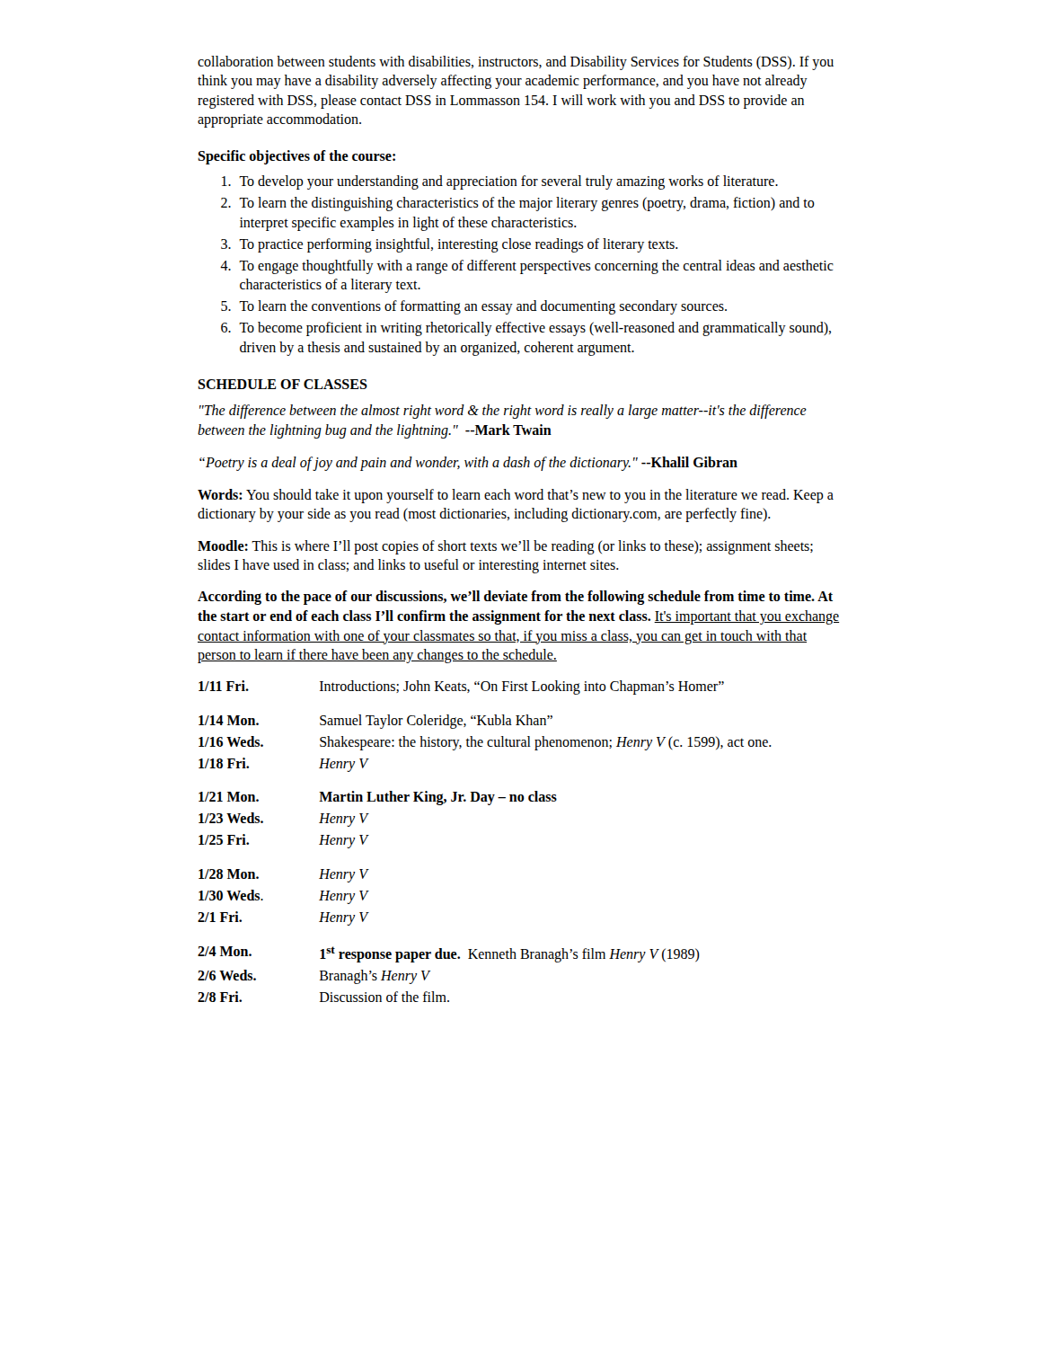collaboration between students with disabilities, instructors, and Disability Services for Students (DSS). If you think you may have a disability adversely affecting your academic performance, and you have not already registered with DSS, please contact DSS in Lommasson 154. I will work with you and DSS to provide an appropriate accommodation.
Specific objectives of the course:
To develop your understanding and appreciation for several truly amazing works of literature.
To learn the distinguishing characteristics of the major literary genres (poetry, drama, fiction) and to interpret specific examples in light of these characteristics.
To practice performing insightful, interesting close readings of literary texts.
To engage thoughtfully with a range of different perspectives concerning the central ideas and aesthetic characteristics of a literary text.
To learn the conventions of formatting an essay and documenting secondary sources.
To become proficient in writing rhetorically effective essays (well-reasoned and grammatically sound), driven by a thesis and sustained by an organized, coherent argument.
SCHEDULE OF CLASSES
"The difference between the almost right word & the right word is really a large matter--it's the difference between the lightning bug and the lightning." --Mark Twain
“Poetry is a deal of joy and pain and wonder, with a dash of the dictionary." --Khalil Gibran
Words: You should take it upon yourself to learn each word that’s new to you in the literature we read. Keep a dictionary by your side as you read (most dictionaries, including dictionary.com, are perfectly fine).
Moodle: This is where I’ll post copies of short texts we’ll be reading (or links to these); assignment sheets; slides I have used in class; and links to useful or interesting internet sites.
According to the pace of our discussions, we’ll deviate from the following schedule from time to time. At the start or end of each class I’ll confirm the assignment for the next class. It's important that you exchange contact information with one of your classmates so that, if you miss a class, you can get in touch with that person to learn if there have been any changes to the schedule.
| 1/11 Fri. | Introductions; John Keats, “On First Looking into Chapman’s Homer” |
| 1/14 Mon. | Samuel Taylor Coleridge, “Kubla Khan” |
| 1/16 Weds. | Shakespeare: the history, the cultural phenomenon; Henry V (c. 1599), act one. |
| 1/18 Fri. | Henry V |
| 1/21 Mon. | Martin Luther King, Jr. Day – no class |
| 1/23 Weds. | Henry V |
| 1/25 Fri. | Henry V |
| 1/28 Mon. | Henry V |
| 1/30 Weds . | Henry V |
| 2/1 Fri. | Henry V |
| 2/4 Mon. | 1 st response paper due. Kenneth Branagh’s film Henry V (1989) |
| 2/6 Weds. | Branagh’s Henry V |
| 2/8 Fri. | Discussion of the film. |